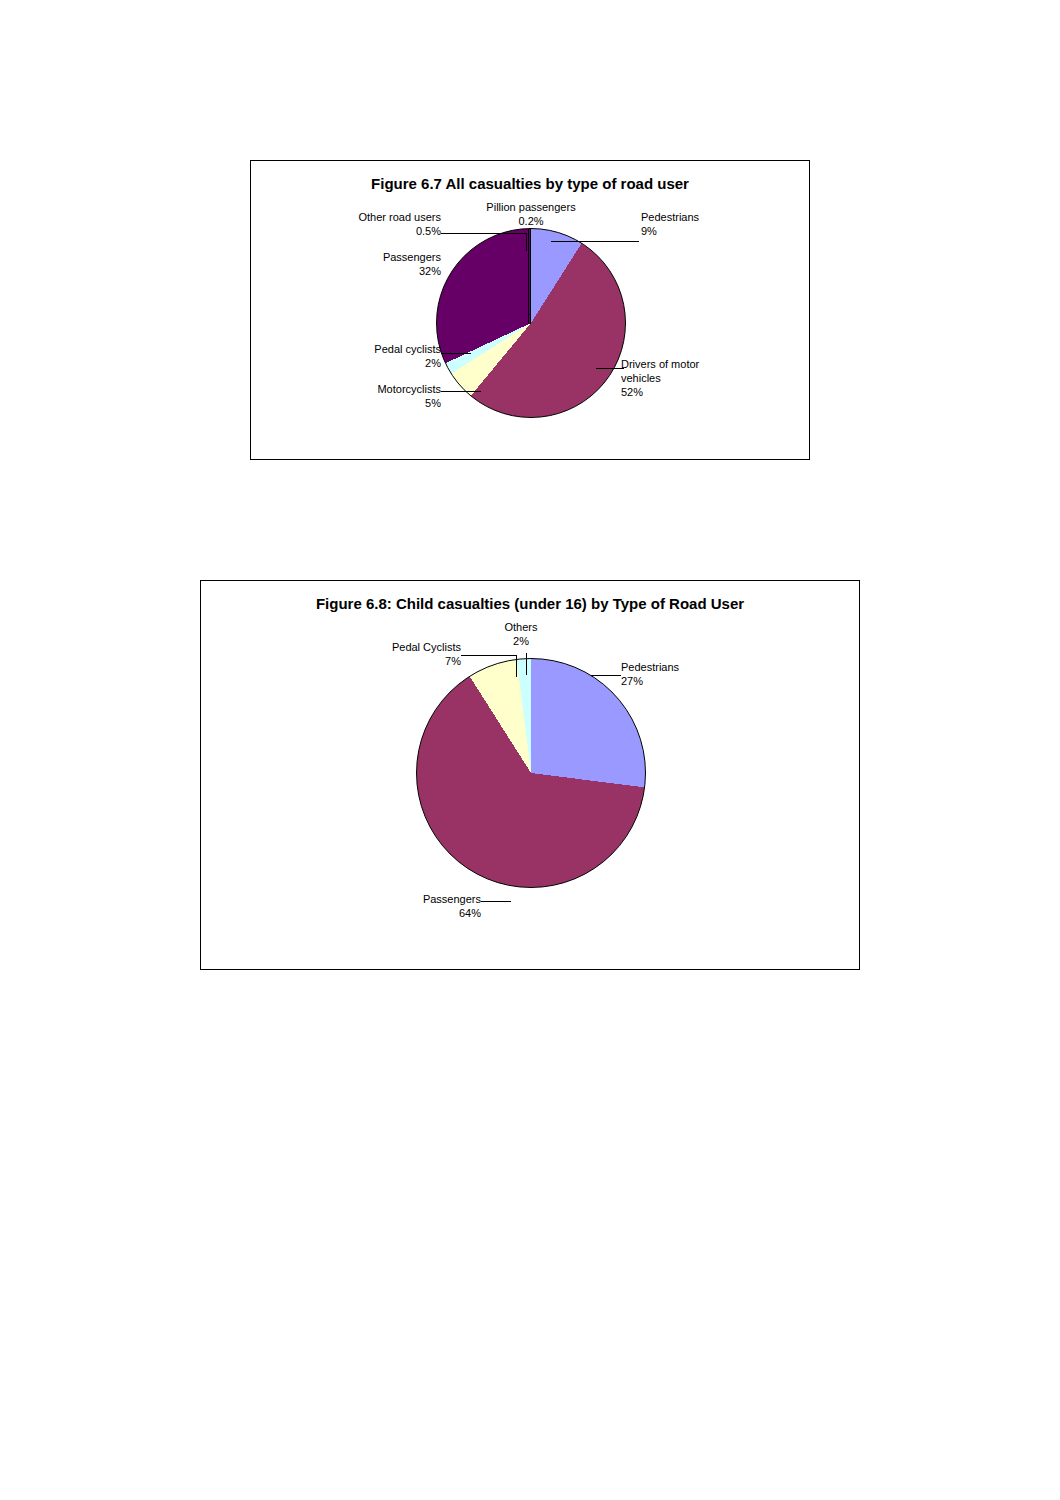Figure 6.7 All casualties by type of road user
Pillion passengers
0.2%
Other road users
0.5%
Passengers
32%
Pedal cyclists
2%
Motorcyclists
5%
Pedestrians
9%
Drivers of motor
vehicles
52%
Figure 6.8: Child casualties (under 16) by Type of Road User
Others
2%
Pedal Cyclists
7%
Pedestrians
27%
Passengers
64%